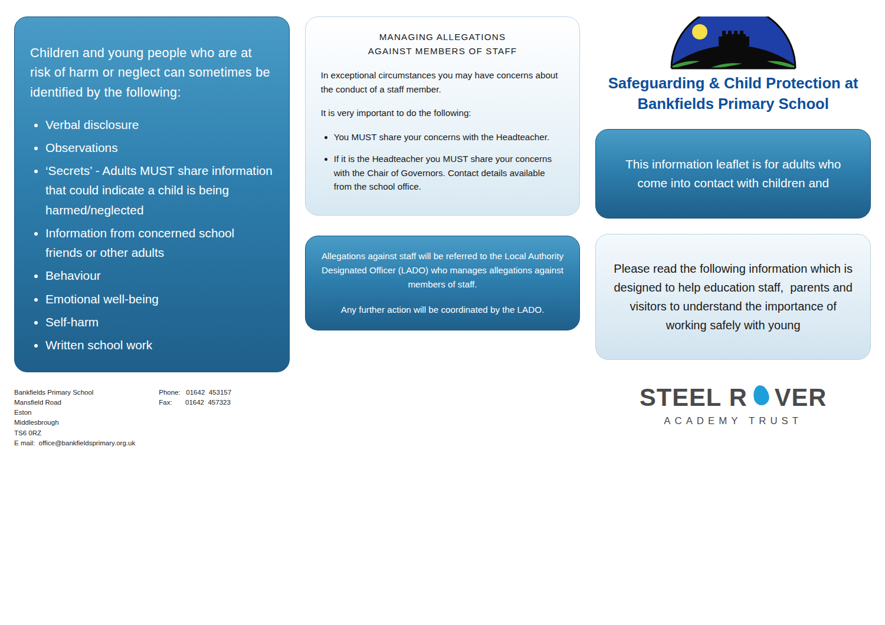Children and young people who are at risk of harm or neglect can sometimes be identified by the following:
Verbal disclosure
Observations
‘Secrets’ - Adults MUST share information that could indicate a child is being harmed/neglected
Information from concerned school friends or other adults
Behaviour
Emotional well-being
Self-harm
Written school work
Bankfields Primary School
Mansfield Road
Eston
Middlesbrough
TS6 0RZ
E mail: office@bankfieldsprimary.org.uk
Phone: 01642 453157
Fax: 01642 457323
MANAGING ALLEGATIONS
AGAINST MEMBERS OF STAFF
In exceptional circumstances you may have concerns about the conduct of a staff member.
It is very important to do the following:
You MUST share your concerns with the Headteacher.
If it is the Headteacher you MUST share your concerns with the Chair of Governors. Contact details available from the school office.
Allegations against staff will be referred to the Local Authority Designated Officer (LADO) who manages allegations against members of staff.
Any further action will be coordinated by the LADO.
Safeguarding & Child Protection at
Bankfields Primary School
This information leaflet is for adults who come into contact with children and
Please read the following information which is designed to help education staff, parents and visitors to understand the importance of working safely with young
STEEL R VER
ACADEMY TRUST